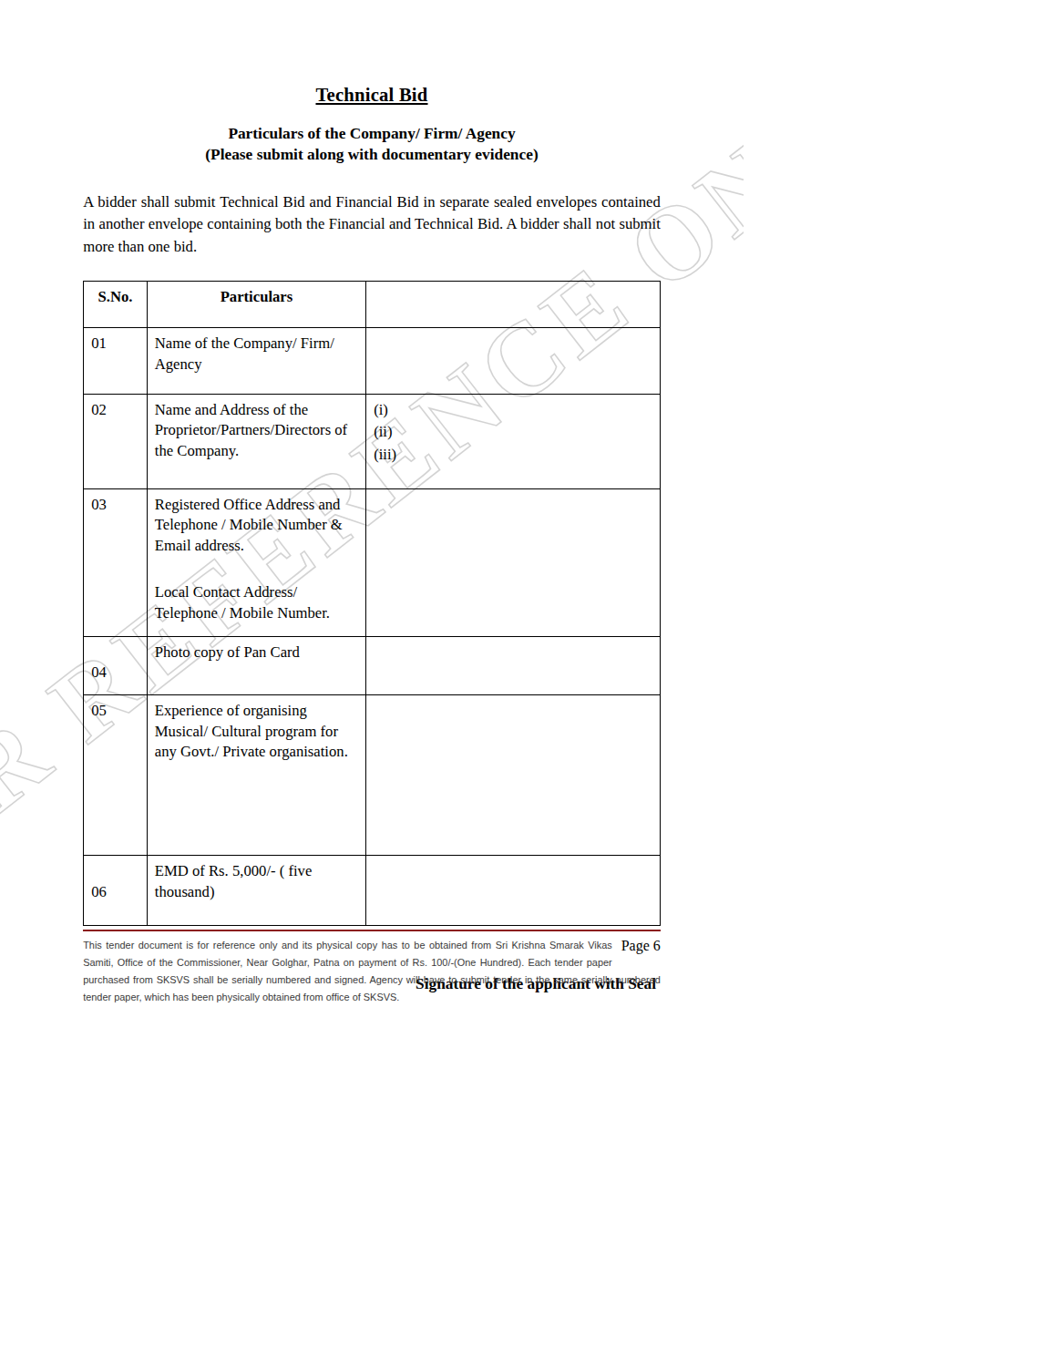FOR REFERENCE ONLY
Technical Bid
Particulars of the Company/ Firm/ Agency
(Please submit along with documentary evidence)
A bidder shall submit Technical Bid and Financial Bid in separate sealed envelopes contained in another envelope containing both the Financial and Technical Bid. A bidder shall not submit more than one bid.
| S.No. | Particulars | |
| --- | --- | --- |
| 01 | Name of the Company/ Firm/ Agency | |
| 02 | Name and Address of the Proprietor/Partners/Directors of the Company. | (i) (ii) (iii) |
| 03 | Registered Office Address and Telephone / Mobile Number & Email address. Local Contact Address/ Telephone / Mobile Number. | |
| 04 | Photo copy of Pan Card | |
| 05 | Experience of organising Musical/ Cultural program for any Govt./ Private organisation. | |
| 06 | EMD of Rs. 5,000/- ( five thousand) | |
Signature of the applicant with Seal
Page 6 This tender document is for reference only and its physical copy has to be obtained from Sri Krishna Smarak Vikas Samiti, Office of the Commissioner, Near Golghar, Patna on payment of Rs. 100/-(One Hundred). Each tender paper purchased from SKSVS shall be serially numbered and signed. Agency will have to submit tender in the same serially numbered tender paper, which has been physically obtained from office of SKSVS.